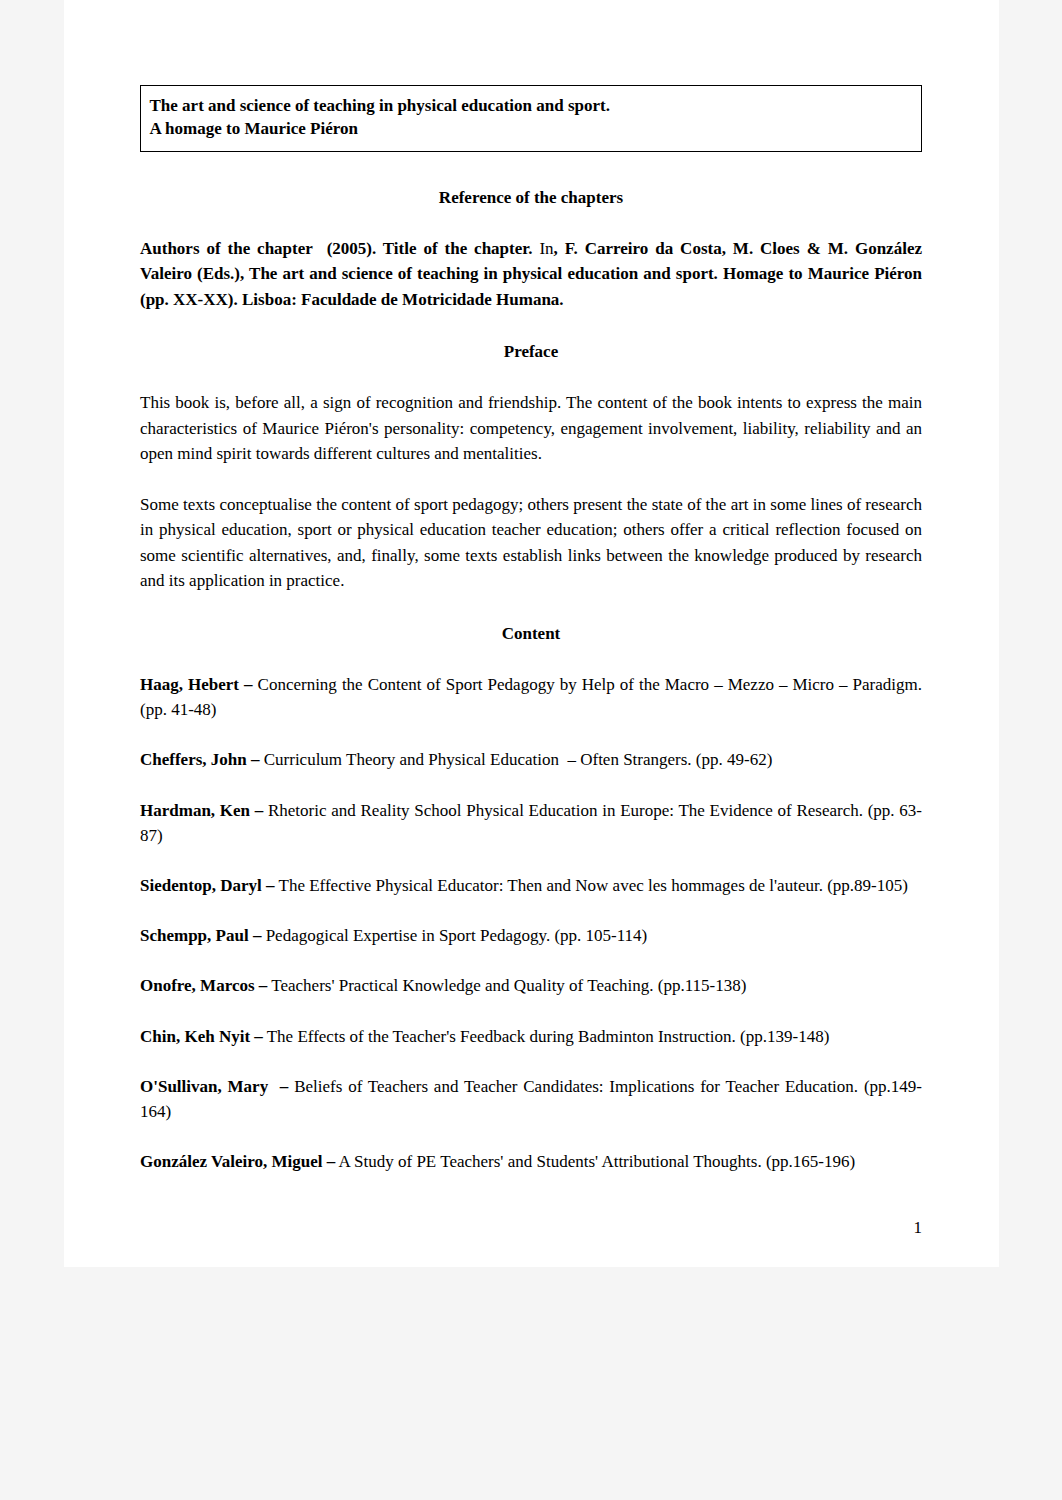The art and science of teaching in physical education and sport.
A homage to Maurice Piéron
Reference of the chapters
Authors of the chapter (2005). Title of the chapter. In, F. Carreiro da Costa, M. Cloes & M. González Valeiro (Eds.), The art and science of teaching in physical education and sport. Homage to Maurice Piéron (pp. XX-XX). Lisboa: Faculdade de Motricidade Humana.
Preface
This book is, before all, a sign of recognition and friendship. The content of the book intents to express the main characteristics of Maurice Piéron's personality: competency, engagement involvement, liability, reliability and an open mind spirit towards different cultures and mentalities.
Some texts conceptualise the content of sport pedagogy; others present the state of the art in some lines of research in physical education, sport or physical education teacher education; others offer a critical reflection focused on some scientific alternatives, and, finally, some texts establish links between the knowledge produced by research and its application in practice.
Content
Haag, Hebert – Concerning the Content of Sport Pedagogy by Help of the Macro – Mezzo – Micro – Paradigm. (pp. 41-48)
Cheffers, John – Curriculum Theory and Physical Education – Often Strangers. (pp. 49-62)
Hardman, Ken – Rhetoric and Reality School Physical Education in Europe: The Evidence of Research. (pp. 63-87)
Siedentop, Daryl – The Effective Physical Educator: Then and Now avec les hommages de l'auteur. (pp.89-105)
Schempp, Paul – Pedagogical Expertise in Sport Pedagogy. (pp. 105-114)
Onofre, Marcos – Teachers' Practical Knowledge and Quality of Teaching. (pp.115-138)
Chin, Keh Nyit – The Effects of the Teacher's Feedback during Badminton Instruction. (pp.139-148)
O'Sullivan, Mary – Beliefs of Teachers and Teacher Candidates: Implications for Teacher Education. (pp.149-164)
González Valeiro, Miguel – A Study of PE Teachers' and Students' Attributional Thoughts. (pp.165-196)
1